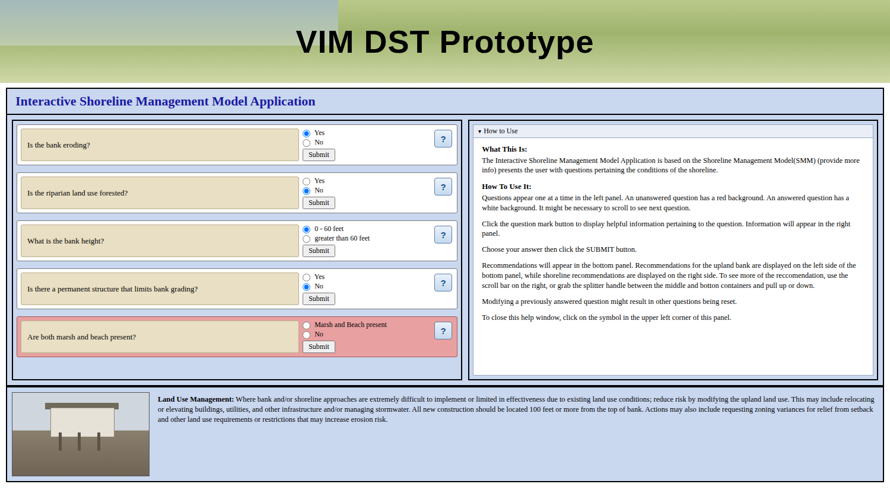VIM DST Prototype
Interactive Shoreline Management Model Application
Is the bank eroding?
Yes No Submit
?
Is the riparian land use forested?
Yes No Submit
?
What is the bank height?
0 - 60 feet greater than 60 feet Submit
?
Is there a permanent structure that limits bank grading?
Yes No Submit
?
Are both marsh and beach present?
Marsh and Beach present No Submit
?
▾How to Use
What This Is:
The Interactive Shoreline Management Model Application is based on the Shoreline Management Model(SMM) (provide more info) presents the user with questions pertaining the conditions of the shoreline.
How To Use It:
Questions appear one at a time in the left panel. An unanswered question has a red background. An answered question has a white background. It might be necessary to scroll to see next question.
Click the question mark button to display helpful information pertaining to the question. Information will appear in the right panel.
Choose your answer then click the SUBMIT button.
Recommendations will appear in the bottom panel. Recommendations for the upland bank are displayed on the left side of the bottom panel, while shoreline recommendations are displayed on the right side. To see more of the reccomendation, use the scroll bar on the right, or grab the splitter handle between the middle and botton containers and pull up or down.
Modifying a previously answered question might result in other questions being reset.
To close this help window, click on the symbol in the upper left corner of this panel.
Land Use Management: Where bank and/or shoreline approaches are extremely difficult to implement or limited in effectiveness due to existing land use conditions; reduce risk by modifying the upland land use. This may include relocating or elevating buildings, utilities, and other infrastructure and/or managing stormwater. All new construction should be located 100 feet or more from the top of bank. Actions may also include requesting zoning variances for relief from setback and other land use requirements or restrictions that may increase erosion risk.